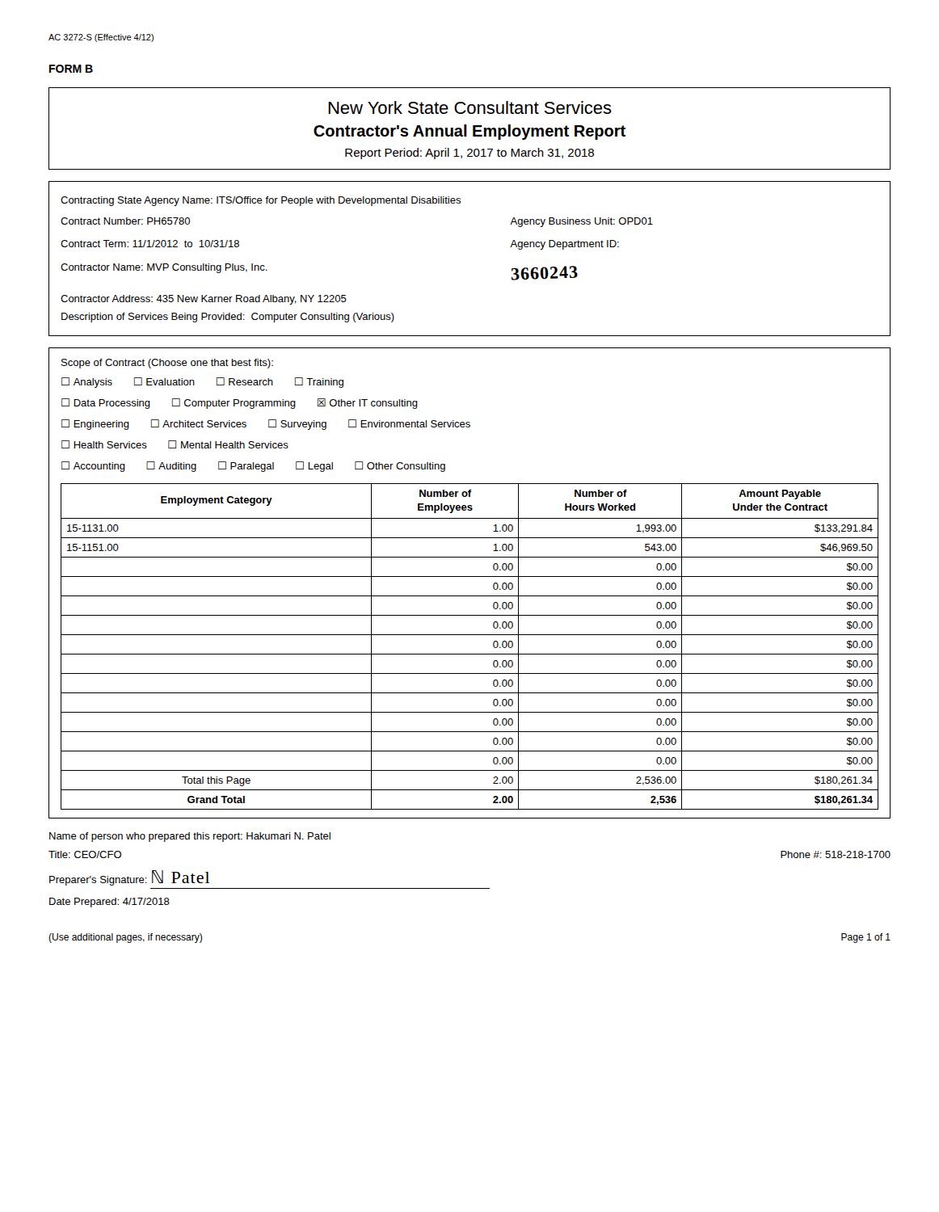AC 3272-S (Effective 4/12)
FORM B
New York State Consultant Services
Contractor's Annual Employment Report
Report Period: April 1, 2017 to March 31, 2018
Contracting State Agency Name: ITS/Office for People with Developmental Disabilities
Contract Number: PH65780
Agency Business Unit: OPD01
Contract Term: 11/1/2012 to 10/31/18
Agency Department ID:
Contractor Name: MVP Consulting Plus, Inc.
3660243
Contractor Address: 435 New Karner Road Albany, NY 12205
Description of Services Being Provided: Computer Consulting (Various)
Scope of Contract (Choose one that best fits):
☐Analysis ☐Evaluation ☐Research ☐Training
☐Data Processing ☐Computer Programming ☒Other IT consulting
☐Engineering ☐Architect Services ☐Surveying ☐Environmental Services
☐Health Services ☐Mental Health Services
☐Accounting ☐Auditing ☐Paralegal ☐Legal ☐Other Consulting
| Employment Category | Number of Employees | Number of Hours Worked | Amount Payable Under the Contract |
| --- | --- | --- | --- |
| 15-1131.00 | 1.00 | 1,993.00 | $133,291.84 |
| 15-1151.00 | 1.00 | 543.00 | $46,969.50 |
| | 0.00 | 0.00 | $0.00 |
| | 0.00 | 0.00 | $0.00 |
| | 0.00 | 0.00 | $0.00 |
| | 0.00 | 0.00 | $0.00 |
| | 0.00 | 0.00 | $0.00 |
| | 0.00 | 0.00 | $0.00 |
| | 0.00 | 0.00 | $0.00 |
| | 0.00 | 0.00 | $0.00 |
| | 0.00 | 0.00 | $0.00 |
| | 0.00 | 0.00 | $0.00 |
| | 0.00 | 0.00 | $0.00 |
| Total this Page | 2.00 | 2,536.00 | $180,261.34 |
| Grand Total | 2.00 | 2,536 | $180,261.34 |
Name of person who prepared this report: Hakumari N. Patel
Title: CEO/CFO Phone #: 518-218-1700
Preparer's Signature: ℕ Patel
Date Prepared: 4/17/2018
(Use additional pages, if necessary)
Page 1 of 1